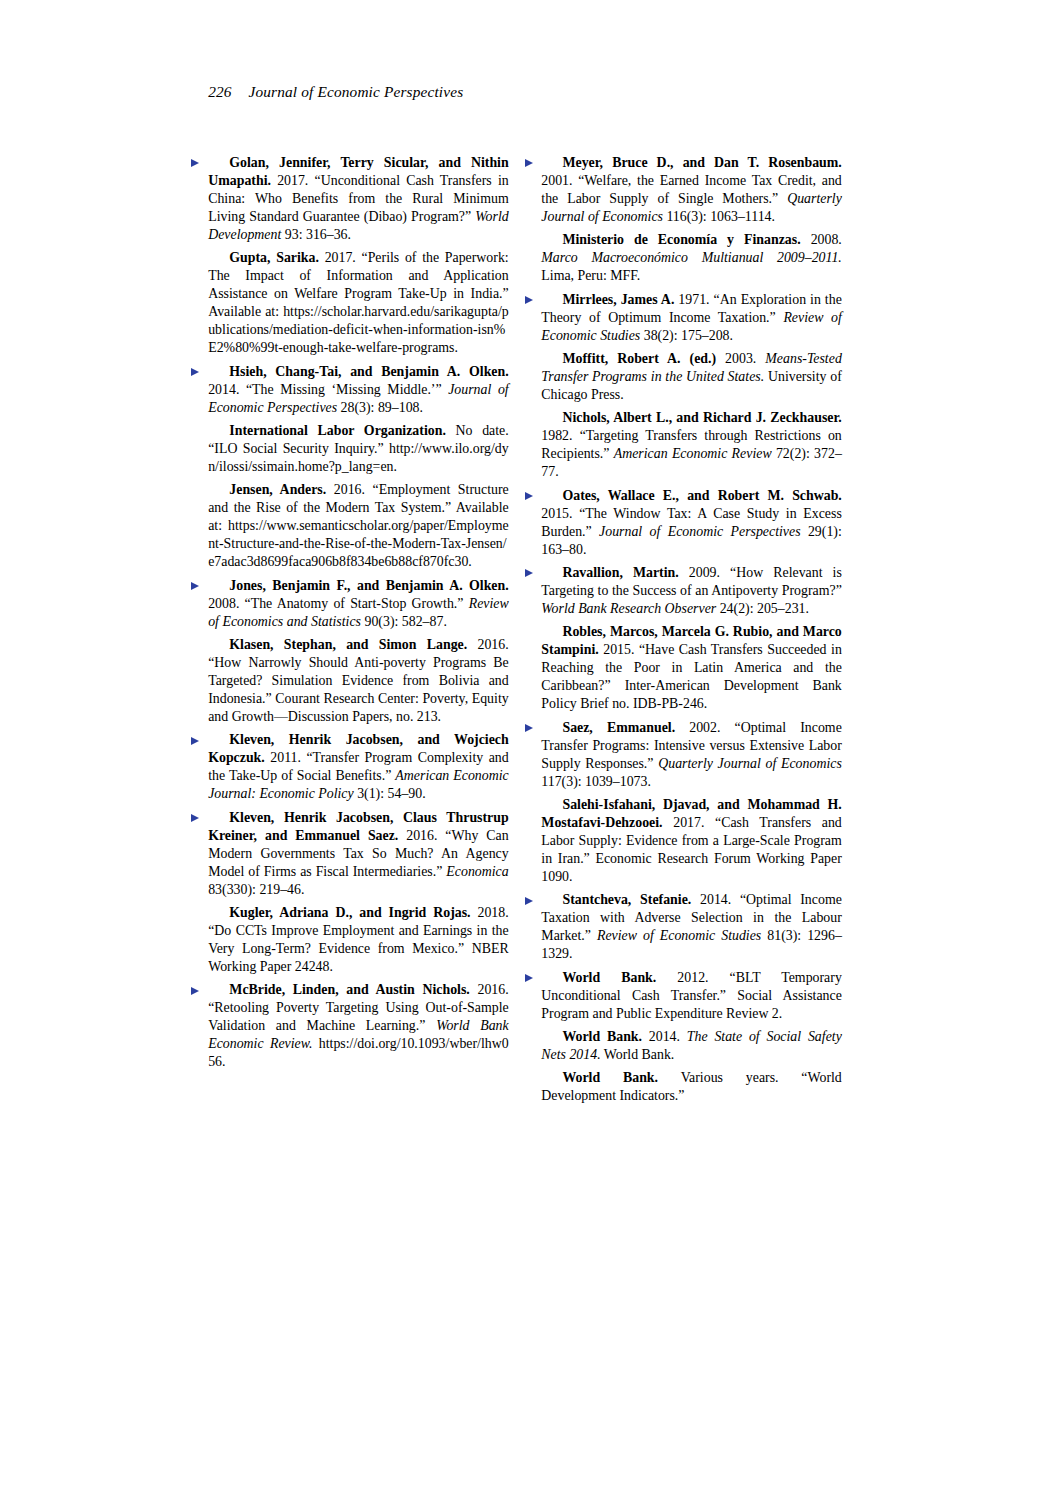226 Journal of Economic Perspectives
Golan, Jennifer, Terry Sicular, and Nithin Umapathi. 2017. “Unconditional Cash Transfers in China: Who Benefits from the Rural Minimum Living Standard Guarantee (Dibao) Program?” World Development 93: 316–36.
Gupta, Sarika. 2017. “Perils of the Paperwork: The Impact of Information and Application Assistance on Welfare Program Take-Up in India.” Available at: https://scholar.harvard.edu/sarikagupta/publications/mediation-deficit-when-information-isn%E2%80%99t-enough-take-welfare-programs.
Hsieh, Chang-Tai, and Benjamin A. Olken. 2014. “The Missing ‘Missing Middle.’” Journal of Economic Perspectives 28(3): 89–108.
International Labor Organization. No date. “ILO Social Security Inquiry.” http://www.ilo.org/dyn/ilossi/ssimain.home?p_lang=en.
Jensen, Anders. 2016. “Employment Structure and the Rise of the Modern Tax System.” Available at: https://www.semanticscholar.org/paper/Employment-Structure-and-the-Rise-of-the-Modern-Tax-Jensen/e7adac3d8699faca906b8f834be6b88cf870fc30.
Jones, Benjamin F., and Benjamin A. Olken. 2008. “The Anatomy of Start-Stop Growth.” Review of Economics and Statistics 90(3): 582–87.
Klasen, Stephan, and Simon Lange. 2016. “How Narrowly Should Anti-poverty Programs Be Targeted? Simulation Evidence from Bolivia and Indonesia.” Courant Research Center: Poverty, Equity and Growth—Discussion Papers, no. 213.
Kleven, Henrik Jacobsen, and Wojciech Kopczuk. 2011. “Transfer Program Complexity and the Take-Up of Social Benefits.” American Economic Journal: Economic Policy 3(1): 54–90.
Kleven, Henrik Jacobsen, Claus Thrustrup Kreiner, and Emmanuel Saez. 2016. “Why Can Modern Governments Tax So Much? An Agency Model of Firms as Fiscal Intermediaries.” Economica 83(330): 219–46.
Kugler, Adriana D., and Ingrid Rojas. 2018. “Do CCTs Improve Employment and Earnings in the Very Long-Term? Evidence from Mexico.” NBER Working Paper 24248.
McBride, Linden, and Austin Nichols. 2016. “Retooling Poverty Targeting Using Out-of-Sample Validation and Machine Learning.” World Bank Economic Review. https://doi.org/10.1093/wber/lhw056.
Meyer, Bruce D., and Dan T. Rosenbaum. 2001. “Welfare, the Earned Income Tax Credit, and the Labor Supply of Single Mothers.” Quarterly Journal of Economics 116(3): 1063–1114.
Ministerio de Economía y Finanzas. 2008. Marco Macroeconómico Multianual 2009–2011. Lima, Peru: MFF.
Mirrlees, James A. 1971. “An Exploration in the Theory of Optimum Income Taxation.” Review of Economic Studies 38(2): 175–208.
Moffitt, Robert A. (ed.) 2003. Means-Tested Transfer Programs in the United States. University of Chicago Press.
Nichols, Albert L., and Richard J. Zeckhauser. 1982. “Targeting Transfers through Restrictions on Recipients.” American Economic Review 72(2): 372–77.
Oates, Wallace E., and Robert M. Schwab. 2015. “The Window Tax: A Case Study in Excess Burden.” Journal of Economic Perspectives 29(1): 163–80.
Ravallion, Martin. 2009. “How Relevant is Targeting to the Success of an Antipoverty Program?” World Bank Research Observer 24(2): 205–231.
Robles, Marcos, Marcela G. Rubio, and Marco Stampini. 2015. “Have Cash Transfers Succeeded in Reaching the Poor in Latin America and the Caribbean?” Inter-American Development Bank Policy Brief no. IDB-PB-246.
Saez, Emmanuel. 2002. “Optimal Income Transfer Programs: Intensive versus Extensive Labor Supply Responses.” Quarterly Journal of Economics 117(3): 1039–1073.
Salehi-Isfahani, Djavad, and Mohammad H. Mostafavi-Dehzooei. 2017. “Cash Transfers and Labor Supply: Evidence from a Large-Scale Program in Iran.” Economic Research Forum Working Paper 1090.
Stantcheva, Stefanie. 2014. “Optimal Income Taxation with Adverse Selection in the Labour Market.” Review of Economic Studies 81(3): 1296–1329.
World Bank. 2012. “BLT Temporary Unconditional Cash Transfer.” Social Assistance Program and Public Expenditure Review 2.
World Bank. 2014. The State of Social Safety Nets 2014. World Bank.
World Bank. Various years. “World Development Indicators.”